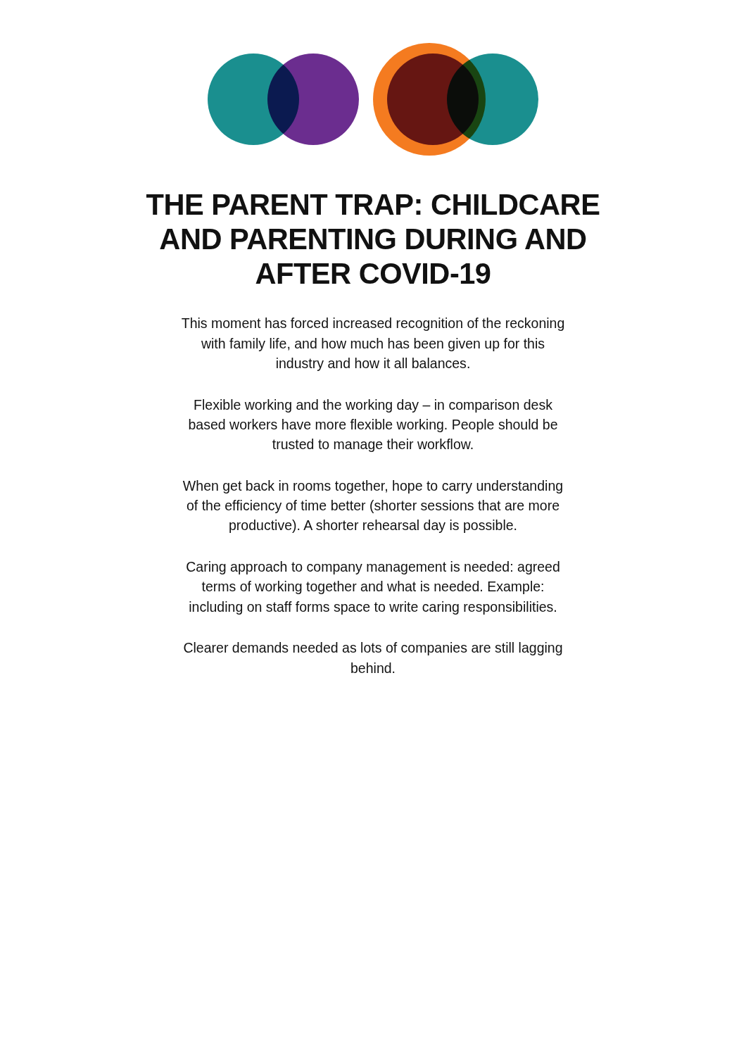The Parent Trap: Childcare and Parenting During and After Covid-19
This moment has forced increased recognition of the reckoning with family life, and how much has been given up for this industry and how it all balances.
Flexible working and the working day – in comparison desk based workers have more flexible working. People should be trusted to manage their workflow.
When get back in rooms together, hope to carry understanding of the efficiency of time better (shorter sessions that are more productive). A shorter rehearsal day is possible.
Caring approach to company management is needed: agreed terms of working together and what is needed. Example: including on staff forms space to write caring responsibilities.
Clearer demands needed as lots of companies are still lagging behind.